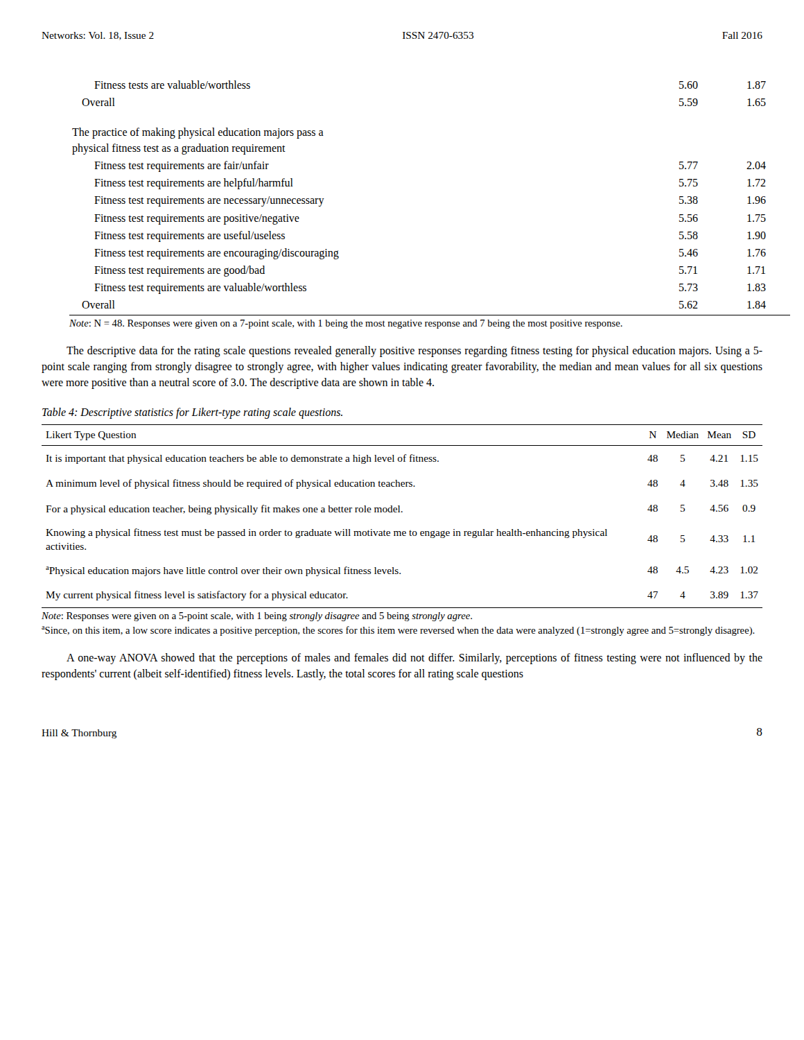Networks: Vol. 18, Issue 2
ISSN 2470-6353
Fall 2016
| Fitness tests are valuable/worthless | 5.60 | 1.87 |
| Overall | 5.59 | 1.65 |
| The practice of making physical education majors pass a physical fitness test as a graduation requirement |
| Fitness test requirements are fair/unfair | 5.77 | 2.04 |
| Fitness test requirements are helpful/harmful | 5.75 | 1.72 |
| Fitness test requirements are necessary/unnecessary | 5.38 | 1.96 |
| Fitness test requirements are positive/negative | 5.56 | 1.75 |
| Fitness test requirements are useful/useless | 5.58 | 1.90 |
| Fitness test requirements are encouraging/discouraging | 5.46 | 1.76 |
| Fitness test requirements are good/bad | 5.71 | 1.71 |
| Fitness test requirements are valuable/worthless | 5.73 | 1.83 |
| Overall | 5.62 | 1.84 |
Note: N = 48. Responses were given on a 7-point scale, with 1 being the most negative response and 7 being the most positive response.
The descriptive data for the rating scale questions revealed generally positive responses regarding fitness testing for physical education majors. Using a 5-point scale ranging from strongly disagree to strongly agree, with higher values indicating greater favorability, the median and mean values for all six questions were more positive than a neutral score of 3.0. The descriptive data are shown in table 4.
Table 4: Descriptive statistics for Likert-type rating scale questions.
| Likert Type Question | N | Median | Mean | SD |
| --- | --- | --- | --- | --- |
| It is important that physical education teachers be able to demonstrate a high level of fitness. | 48 | 5 | 4.21 | 1.15 |
| A minimum level of physical fitness should be required of physical education teachers. | 48 | 4 | 3.48 | 1.35 |
| For a physical education teacher, being physically fit makes one a better role model. | 48 | 5 | 4.56 | 0.9 |
| Knowing a physical fitness test must be passed in order to graduate will motivate me to engage in regular health-enhancing physical activities. | 48 | 5 | 4.33 | 1.1 |
| a Physical education majors have little control over their own physical fitness levels. | 48 | 4.5 | 4.23 | 1.02 |
| My current physical fitness level is satisfactory for a physical educator. | 47 | 4 | 3.89 | 1.37 |
Note: Responses were given on a 5-point scale, with 1 being strongly disagree and 5 being strongly agree.
aSince, on this item, a low score indicates a positive perception, the scores for this item were reversed when the data were analyzed (1=strongly agree and 5=strongly disagree).
A one-way ANOVA showed that the perceptions of males and females did not differ. Similarly, perceptions of fitness testing were not influenced by the respondents' current (albeit self-identified) fitness levels. Lastly, the total scores for all rating scale questions
Hill & Thornburg
8